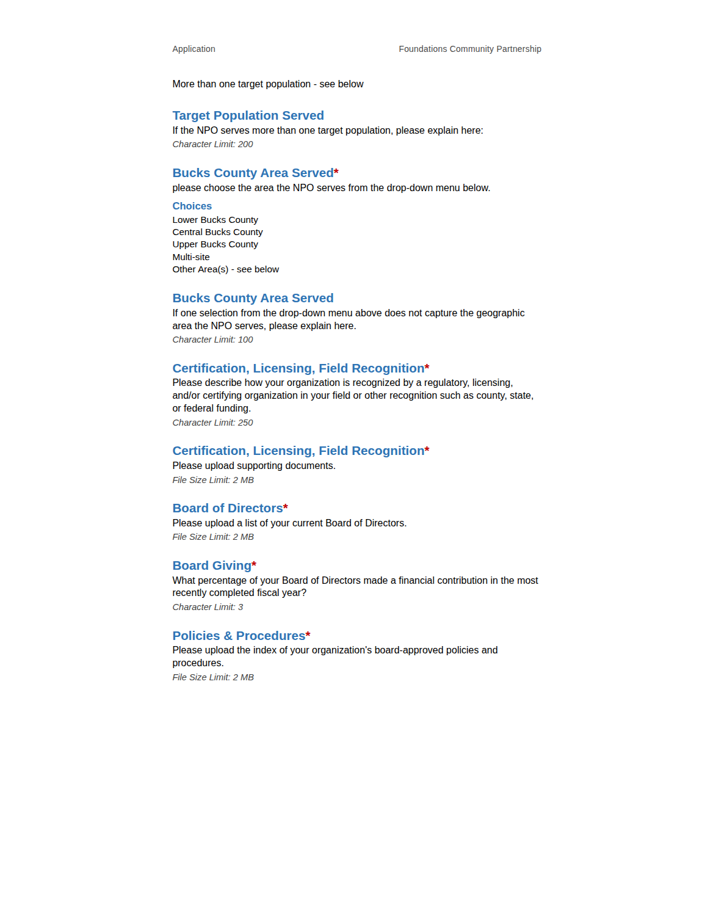Application
Foundations Community Partnership
More than one target population - see below
Target Population Served
If the NPO serves more than one target population, please explain here:
Character Limit: 200
Bucks County Area Served*
please choose the area the NPO serves from the drop-down menu below.
Choices
Lower Bucks County
Central Bucks County
Upper Bucks County
Multi-site
Other Area(s) - see below
Bucks County Area Served
If one selection from the drop-down menu above does not capture the geographic area the NPO serves, please explain here.
Character Limit: 100
Certification, Licensing, Field Recognition*
Please describe how your organization is recognized by a regulatory, licensing, and/or certifying organization in your field or other recognition such as county, state, or federal funding.
Character Limit: 250
Certification, Licensing, Field Recognition*
Please upload supporting documents.
File Size Limit: 2 MB
Board of Directors*
Please upload a list of your current Board of Directors.
File Size Limit: 2 MB
Board Giving*
What percentage of your Board of Directors made a financial contribution in the most recently completed fiscal year?
Character Limit: 3
Policies & Procedures*
Please upload the index of your organization's board-approved policies and procedures.
File Size Limit: 2 MB